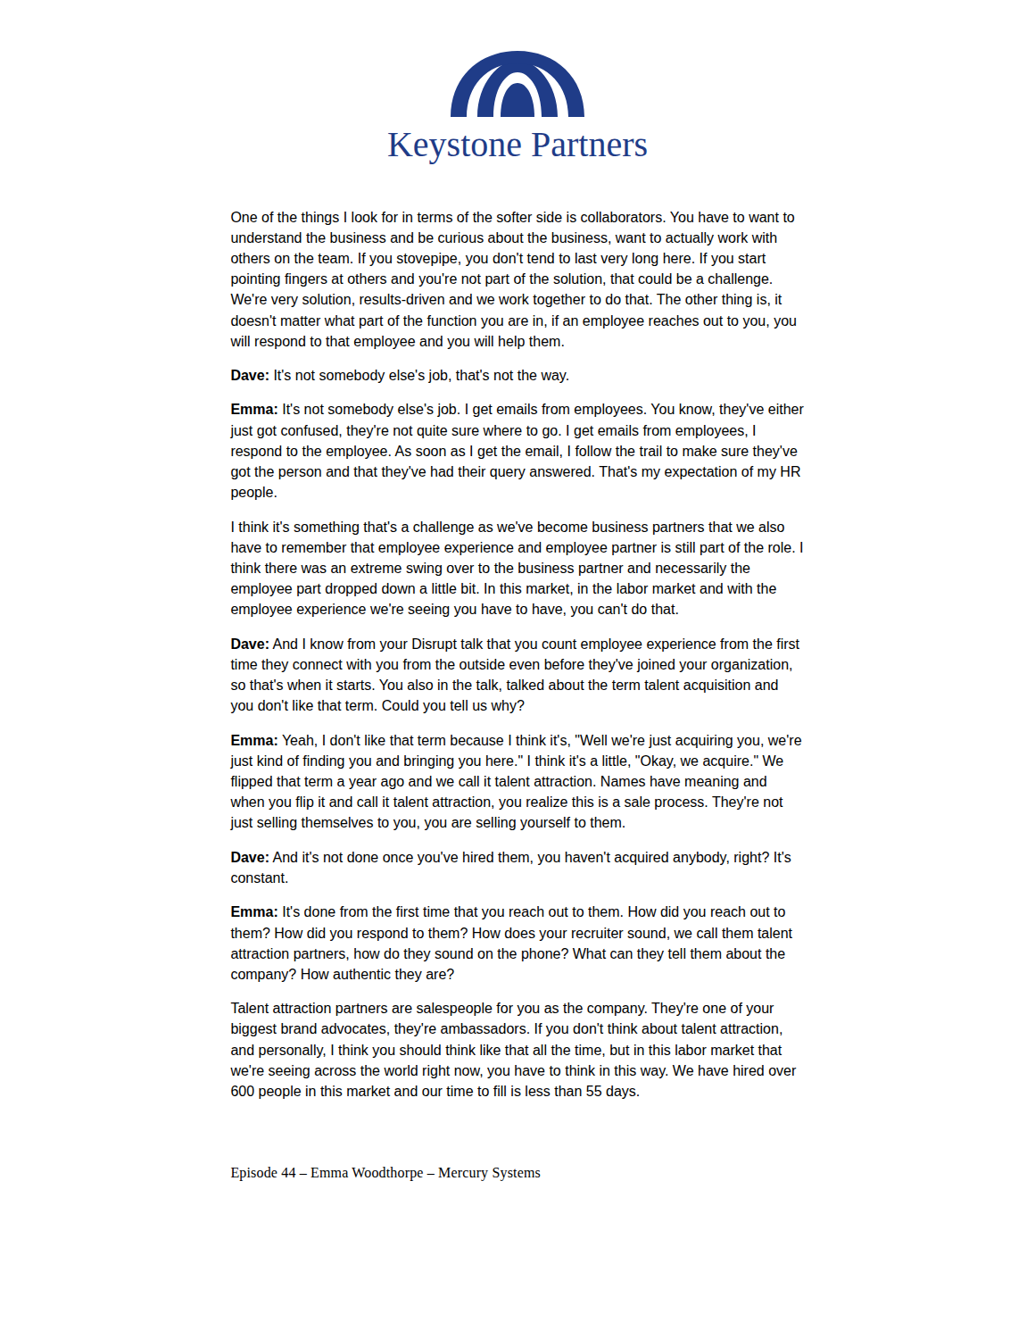Keystone Partners Keystone Partners
One of the things I look for in terms of the softer side is collaborators. You have to want to understand the business and be curious about the business, want to actually work with others on the team. If you stovepipe, you don't tend to last very long here. If you start pointing fingers at others and you're not part of the solution, that could be a challenge. We're very solution, results-driven and we work together to do that. The other thing is, it doesn't matter what part of the function you are in, if an employee reaches out to you, you will respond to that employee and you will help them.
Dave: It's not somebody else's job, that's not the way.
Emma: It's not somebody else's job. I get emails from employees. You know, they've either just got confused, they're not quite sure where to go. I get emails from employees, I respond to the employee. As soon as I get the email, I follow the trail to make sure they've got the person and that they've had their query answered. That's my expectation of my HR people.
I think it's something that's a challenge as we've become business partners that we also have to remember that employee experience and employee partner is still part of the role. I think there was an extreme swing over to the business partner and necessarily the employee part dropped down a little bit. In this market, in the labor market and with the employee experience we're seeing you have to have, you can't do that.
Dave: And I know from your Disrupt talk that you count employee experience from the first time they connect with you from the outside even before they've joined your organization, so that's when it starts. You also in the talk, talked about the term talent acquisition and you don't like that term. Could you tell us why?
Emma: Yeah, I don't like that term because I think it's, "Well we're just acquiring you, we're just kind of finding you and bringing you here." I think it's a little, "Okay, we acquire." We flipped that term a year ago and we call it talent attraction. Names have meaning and when you flip it and call it talent attraction, you realize this is a sale process. They're not just selling themselves to you, you are selling yourself to them.
Dave: And it's not done once you've hired them, you haven't acquired anybody, right? It's constant.
Emma: It's done from the first time that you reach out to them. How did you reach out to them? How did you respond to them? How does your recruiter sound, we call them talent attraction partners, how do they sound on the phone? What can they tell them about the company? How authentic they are?
Talent attraction partners are salespeople for you as the company. They're one of your biggest brand advocates, they're ambassadors. If you don't think about talent attraction, and personally, I think you should think like that all the time, but in this labor market that we're seeing across the world right now, you have to think in this way. We have hired over 600 people in this market and our time to fill is less than 55 days.
Episode 44 – Emma Woodthorpe – Mercury Systems